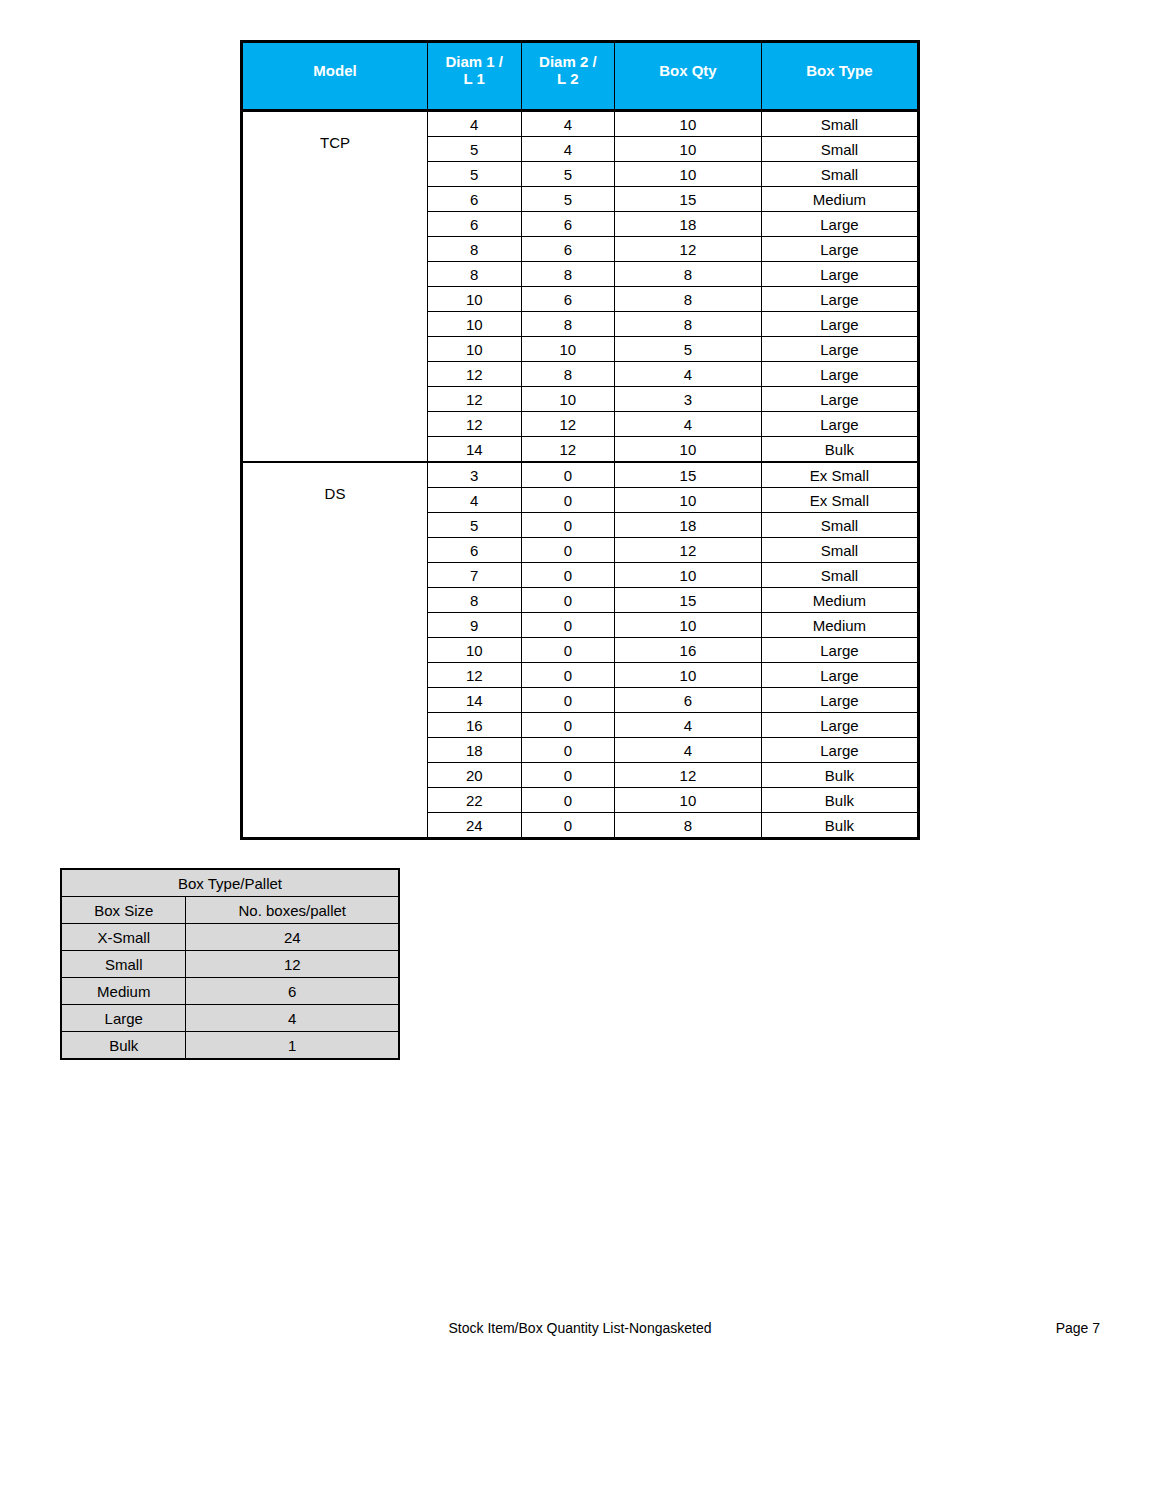| Model | Diam 1 / L 1 | Diam 2 / L 2 | Box Qty | Box Type |
| --- | --- | --- | --- | --- |
| TCP | 4 | 4 | 10 | Small |
| 5 | 4 | 10 | Small |
| 5 | 5 | 10 | Small |
| 6 | 5 | 15 | Medium |
| 6 | 6 | 18 | Large |
| 8 | 6 | 12 | Large |
| 8 | 8 | 8 | Large |
| 10 | 6 | 8 | Large |
| 10 | 8 | 8 | Large |
| 10 | 10 | 5 | Large |
| 12 | 8 | 4 | Large |
| 12 | 10 | 3 | Large |
| 12 | 12 | 4 | Large |
| 14 | 12 | 10 | Bulk |
| DS | 3 | 0 | 15 | Ex Small |
| 4 | 0 | 10 | Ex Small |
| 5 | 0 | 18 | Small |
| 6 | 0 | 12 | Small |
| 7 | 0 | 10 | Small |
| 8 | 0 | 15 | Medium |
| 9 | 0 | 10 | Medium |
| 10 | 0 | 16 | Large |
| 12 | 0 | 10 | Large |
| 14 | 0 | 6 | Large |
| 16 | 0 | 4 | Large |
| 18 | 0 | 4 | Large |
| 20 | 0 | 12 | Bulk |
| 22 | 0 | 10 | Bulk |
| 24 | 0 | 8 | Bulk |
| Box Type/Pallet |
| Box Size | No. boxes/pallet |
| X-Small | 24 |
| Small | 12 |
| Medium | 6 |
| Large | 4 |
| Bulk | 1 |
Stock Item/Box Quantity List-Nongasketed Page 7